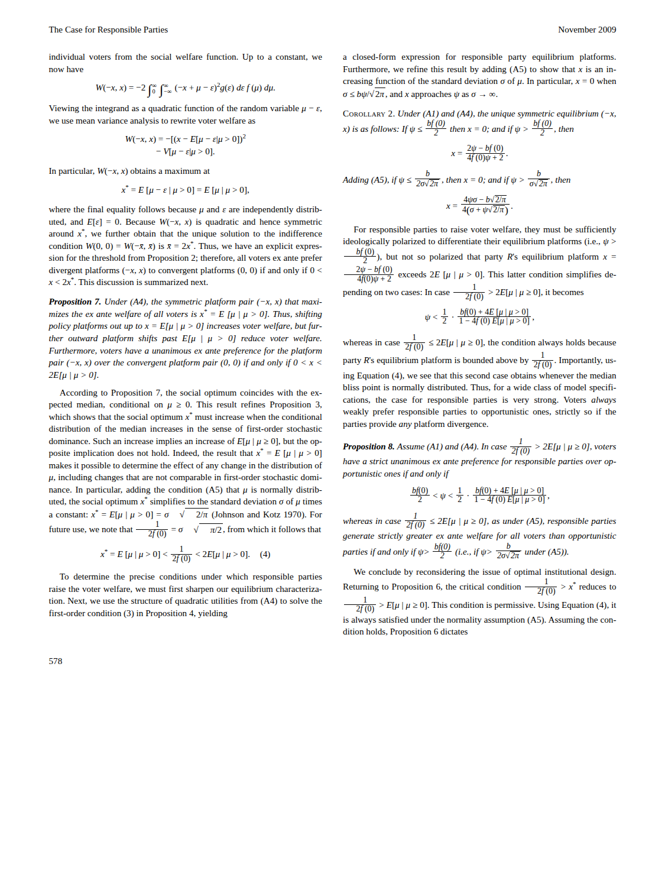The Case for Responsible Parties November 2009
individual voters from the social welfare function. Up to a constant, we now have
W(−x, x) = −2 ∫∞0 ∫∞−∞ (−x + μ − ε)2g(ε) dε f (μ) dμ.
Viewing the integrand as a quadratic function of the random variable μ − ε, we use mean variance analysis to rewrite voter welfare as
W(−x, x) = −[(x − E[μ − ε|μ > 0])2
− V[μ − ε|μ > 0].
In particular, W(−x, x) obtains a maximum at
x* = E [μ − ε | μ > 0] = E [μ | μ > 0],
where the final equality follows because μ and ε are independently distributed, and E[ε] = 0. Because W(−x, x) is quadratic and hence symmetric around x*, we further obtain that the unique solution to the indifference condition W(0, 0) = W(−x̄, x̄) is x̄ = 2x*. Thus, we have an explicit expression for the threshold from Proposition 2; therefore, all voters ex ante prefer divergent platforms (−x, x) to convergent platforms (0, 0) if and only if 0 < x < 2x*. This discussion is summarized next.
Proposition 7. Under (A4), the symmetric platform pair (−x, x) that maximizes the ex ante welfare of all voters is x* = E [μ | μ > 0]. Thus, shifting policy platforms out up to x = E[μ | μ > 0] increases voter welfare, but further outward platform shifts past E[μ | μ > 0] reduce voter welfare. Furthermore, voters have a unanimous ex ante preference for the platform pair (−x, x) over the convergent platform pair (0, 0) if and only if 0 < x < 2E[μ | μ > 0].
According to Proposition 7, the social optimum coincides with the expected median, conditional on μ ≥ 0. This result refines Proposition 3, which shows that the social optimum x* must increase when the conditional distribution of the median increases in the sense of first-order stochastic dominance. Such an increase implies an increase of E[μ | μ ≥ 0], but the opposite implication does not hold. Indeed, the result that x* = E [μ | μ > 0] makes it possible to determine the effect of any change in the distribution of μ, including changes that are not comparable in first-order stochastic dominance. In particular, adding the condition (A5) that μ is normally distributed, the social optimum x* simplifies to the standard deviation σ of μ times a constant: x* = E[μ | μ > 0] = σ√2/π (Johnson and Kotz 1970). For future use, we note that 12f (0) = σ√π/2, from which it follows that
x* = E [μ | μ > 0] < 12f (0) < 2E[μ | μ > 0]. (4)
To determine the precise conditions under which responsible parties raise the voter welfare, we must first sharpen our equilibrium characterization. Next, we use the structure of quadratic utilities from (A4) to solve the first-order condition (3) in Proposition 4, yielding
a closed-form expression for responsible party equilibrium platforms. Furthermore, we refine this result by adding (A5) to show that x is an increasing function of the standard deviation σ of μ. In particular, x = 0 when σ ≤ bψ/√2π, and x approaches ψ as σ → ∞.
Corollary 2. Under (A1) and (A4), the unique symmetric equilibrium (−x, x) is as follows: If ψ ≤ bf (0) 2 then x = 0; and if ψ > bf (0) 2, then
x = 2ψ − bf (0) 4f (0)ψ + 2.
Adding (A5), if ψ ≤ b 2σ√2π, then x = 0; and if ψ > bσ√2π, then
x = 4ψσ − b√2/π 4(σ + ψ√2/π).
For responsible parties to raise voter welfare, they must be sufficiently ideologically polarized to differentiate their equilibrium platforms (i.e., ψ > bf (0) 2), but not so polarized that party R's equilibrium platform x = 2ψ − bf (0) 4f(0)ψ + 2 exceeds 2E [μ | μ > 0]. This latter condition simplifies depending on two cases: In case 12f (0) > 2E[μ | μ ≥ 0], it becomes
ψ < 12 · bf(0) + 4E [μ | μ > 0] 1 − 4f (0) E[μ | μ > 0],
whereas in case 12f (0) ≤ 2E[μ | μ ≥ 0], the condition always holds because party R's equilibrium platform is bounded above by 12f (0). Importantly, using Equation (4), we see that this second case obtains whenever the median bliss point is normally distributed. Thus, for a wide class of model specifications, the case for responsible parties is very strong. Voters always weakly prefer responsible parties to opportunistic ones, strictly so if the parties provide any platform divergence.
Proposition 8. Assume (A1) and (A4). In case 12f (0) > 2E[μ | μ ≥ 0], voters have a strict unanimous ex ante preference for responsible parties over opportunistic ones if and only if
bf(0) 2 < ψ < 12 · bf(0) + 4E [μ | μ > 0] 1 − 4f (0) E[μ | μ > 0],
whereas in case 12f (0) ≤ 2E[μ | μ ≥ 0], as under (A5), responsible parties generate strictly greater ex ante welfare for all voters than opportunistic parties if and only if ψ> bf(0) 2 (i.e., if ψ> b 2σ√2π under (A5)).
We conclude by reconsidering the issue of optimal institutional design. Returning to Proposition 6, the critical condition 12f (0) > x* reduces to 12f (0) > E[μ | μ ≥ 0]. This condition is permissive. Using Equation (4), it is always satisfied under the normality assumption (A5). Assuming the condition holds, Proposition 6 dictates
578